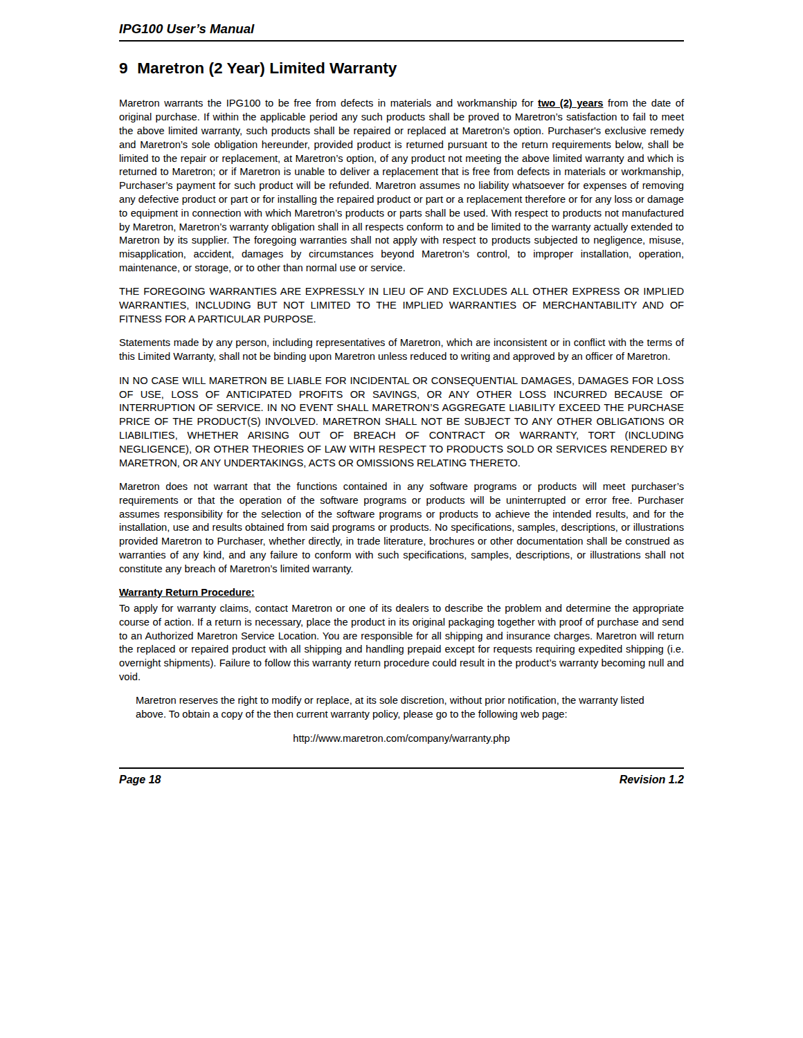IPG100 User’s Manual
9 Maretron (2 Year) Limited Warranty
Maretron warrants the IPG100 to be free from defects in materials and workmanship for two (2) years from the date of original purchase. If within the applicable period any such products shall be proved to Maretron’s satisfaction to fail to meet the above limited warranty, such products shall be repaired or replaced at Maretron’s option. Purchaser's exclusive remedy and Maretron’s sole obligation hereunder, provided product is returned pursuant to the return requirements below, shall be limited to the repair or replacement, at Maretron’s option, of any product not meeting the above limited warranty and which is returned to Maretron; or if Maretron is unable to deliver a replacement that is free from defects in materials or workmanship, Purchaser’s payment for such product will be refunded. Maretron assumes no liability whatsoever for expenses of removing any defective product or part or for installing the repaired product or part or a replacement therefore or for any loss or damage to equipment in connection with which Maretron’s products or parts shall be used. With respect to products not manufactured by Maretron, Maretron’s warranty obligation shall in all respects conform to and be limited to the warranty actually extended to Maretron by its supplier. The foregoing warranties shall not apply with respect to products subjected to negligence, misuse, misapplication, accident, damages by circumstances beyond Maretron’s control, to improper installation, operation, maintenance, or storage, or to other than normal use or service.
THE FOREGOING WARRANTIES ARE EXPRESSLY IN LIEU OF AND EXCLUDES ALL OTHER EXPRESS OR IMPLIED WARRANTIES, INCLUDING BUT NOT LIMITED TO THE IMPLIED WARRANTIES OF MERCHANTABILITY AND OF FITNESS FOR A PARTICULAR PURPOSE.
Statements made by any person, including representatives of Maretron, which are inconsistent or in conflict with the terms of this Limited Warranty, shall not be binding upon Maretron unless reduced to writing and approved by an officer of Maretron.
IN NO CASE WILL MARETRON BE LIABLE FOR INCIDENTAL OR CONSEQUENTIAL DAMAGES, DAMAGES FOR LOSS OF USE, LOSS OF ANTICIPATED PROFITS OR SAVINGS, OR ANY OTHER LOSS INCURRED BECAUSE OF INTERRUPTION OF SERVICE. IN NO EVENT SHALL MARETRON’S AGGREGATE LIABILITY EXCEED THE PURCHASE PRICE OF THE PRODUCT(S) INVOLVED. MARETRON SHALL NOT BE SUBJECT TO ANY OTHER OBLIGATIONS OR LIABILITIES, WHETHER ARISING OUT OF BREACH OF CONTRACT OR WARRANTY, TORT (INCLUDING NEGLIGENCE), OR OTHER THEORIES OF LAW WITH RESPECT TO PRODUCTS SOLD OR SERVICES RENDERED BY MARETRON, OR ANY UNDERTAKINGS, ACTS OR OMISSIONS RELATING THERETO.
Maretron does not warrant that the functions contained in any software programs or products will meet purchaser’s requirements or that the operation of the software programs or products will be uninterrupted or error free. Purchaser assumes responsibility for the selection of the software programs or products to achieve the intended results, and for the installation, use and results obtained from said programs or products. No specifications, samples, descriptions, or illustrations provided Maretron to Purchaser, whether directly, in trade literature, brochures or other documentation shall be construed as warranties of any kind, and any failure to conform with such specifications, samples, descriptions, or illustrations shall not constitute any breach of Maretron’s limited warranty.
Warranty Return Procedure:
To apply for warranty claims, contact Maretron or one of its dealers to describe the problem and determine the appropriate course of action. If a return is necessary, place the product in its original packaging together with proof of purchase and send to an Authorized Maretron Service Location. You are responsible for all shipping and insurance charges. Maretron will return the replaced or repaired product with all shipping and handling prepaid except for requests requiring expedited shipping (i.e. overnight shipments). Failure to follow this warranty return procedure could result in the product’s warranty becoming null and void.
Maretron reserves the right to modify or replace, at its sole discretion, without prior notification, the warranty listed above. To obtain a copy of the then current warranty policy, please go to the following web page:
http://www.maretron.com/company/warranty.php
Page 18 Revision 1.2